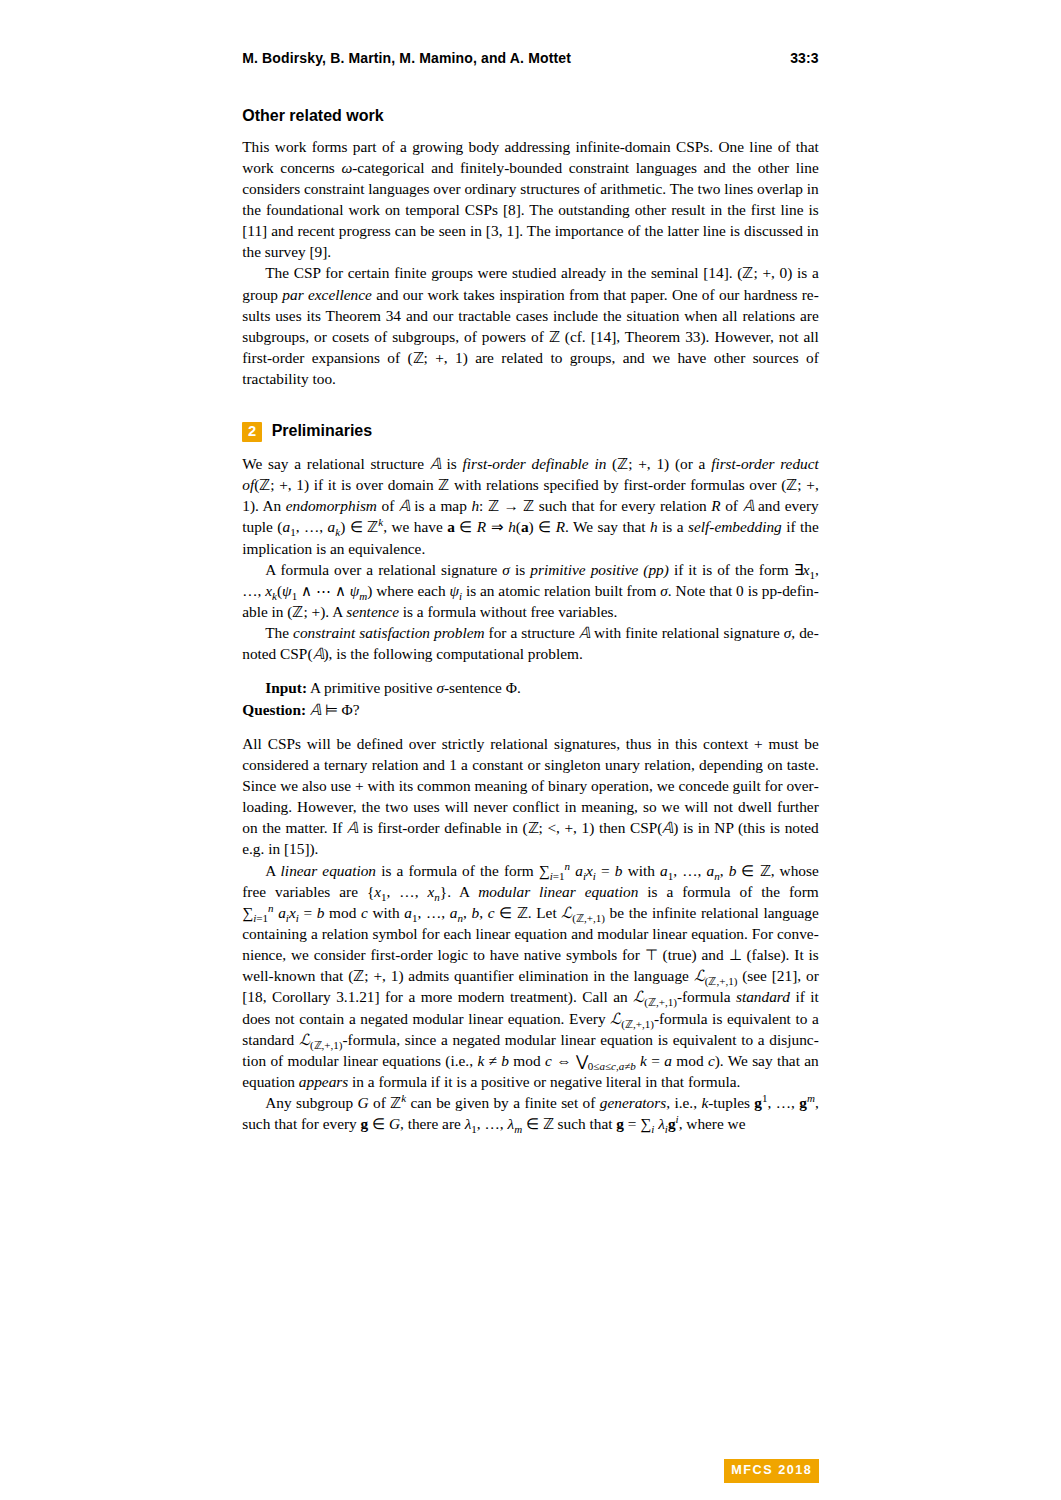M. Bodirsky, B. Martin, M. Mamino, and A. Mottet 33:3
Other related work
This work forms part of a growing body addressing infinite-domain CSPs. One line of that work concerns ω-categorical and finitely-bounded constraint languages and the other line considers constraint languages over ordinary structures of arithmetic. The two lines overlap in the foundational work on temporal CSPs [8]. The outstanding other result in the first line is [11] and recent progress can be seen in [3, 1]. The importance of the latter line is discussed in the survey [9].
The CSP for certain finite groups were studied already in the seminal [14]. (ℤ; +, 0) is a group par excellence and our work takes inspiration from that paper. One of our hardness results uses its Theorem 34 and our tractable cases include the situation when all relations are subgroups, or cosets of subgroups, of powers of ℤ (cf. [14], Theorem 33). However, not all first-order expansions of (ℤ; +, 1) are related to groups, and we have other sources of tractability too.
2 Preliminaries
We say a relational structure 𝔸 is first-order definable in (ℤ; +, 1) (or a first-order reduct of(ℤ; +, 1) if it is over domain ℤ with relations specified by first-order formulas over (ℤ; +, 1). An endomorphism of 𝔸 is a map h: ℤ → ℤ such that for every relation R of 𝔸 and every tuple (a1, …, ak) ∈ ℤk, we have a ∈ R ⇒ h(a) ∈ R. We say that h is a self-embedding if the implication is an equivalence.
A formula over a relational signature σ is primitive positive (pp) if it is of the form ∃x1, …, xk(ψ1 ∧ ⋯ ∧ ψm) where each ψi is an atomic relation built from σ. Note that 0 is pp-definable in (ℤ; +). A sentence is a formula without free variables.
The constraint satisfaction problem for a structure 𝔸 with finite relational signature σ, denoted CSP(𝔸), is the following computational problem.
Input: A primitive positive σ-sentence Φ. Question: 𝔸 ⊨ Φ?
All CSPs will be defined over strictly relational signatures, thus in this context + must be considered a ternary relation and 1 a constant or singleton unary relation, depending on taste. Since we also use + with its common meaning of binary operation, we concede guilt for overloading. However, the two uses will never conflict in meaning, so we will not dwell further on the matter. If 𝔸 is first-order definable in (ℤ; <, +, 1) then CSP(𝔸) is in NP (this is noted e.g. in [15]).
A linear equation is a formula of the form ∑i=1n aixi = b with a1, …, an, b ∈ ℤ, whose free variables are {x1, …, xn}. A modular linear equation is a formula of the form ∑i=1n aixi = b mod c with a1, …, an, b, c ∈ ℤ. Let ℒ(ℤ,+,1) be the infinite relational language containing a relation symbol for each linear equation and modular linear equation. For convenience, we consider first-order logic to have native symbols for ⊤ (true) and ⊥ (false). It is well-known that (ℤ; +, 1) admits quantifier elimination in the language ℒ(ℤ,+,1) (see [21], or [18, Corollary 3.1.21] for a more modern treatment). Call an ℒ(ℤ,+,1)-formula standard if it does not contain a negated modular linear equation. Every ℒ(ℤ,+,1)-formula is equivalent to a standard ℒ(ℤ,+,1)-formula, since a negated modular linear equation is equivalent to a disjunction of modular linear equations (i.e., k ≠ b mod c ⇔ ⋁0≤a≤c,a≠b k = a mod c). We say that an equation appears in a formula if it is a positive or negative literal in that formula.
Any subgroup G of ℤk can be given by a finite set of generators, i.e., k-tuples g1, …, gm, such that for every g ∈ G, there are λ1, …, λm ∈ ℤ such that g = ∑i λi gi, where we
MFCS 2018